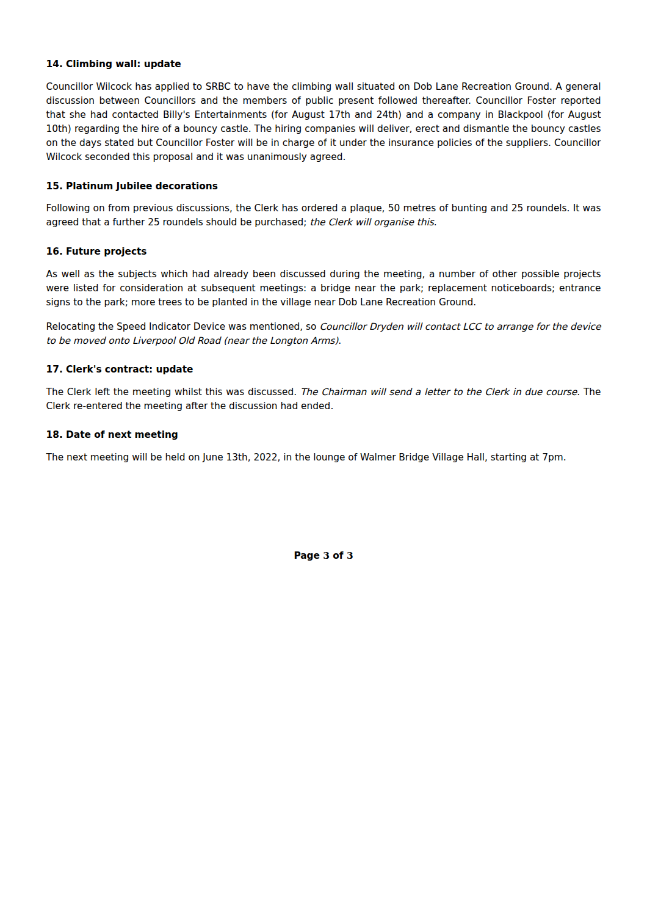14. Climbing wall: update
Councillor Wilcock has applied to SRBC to have the climbing wall situated on Dob Lane Recreation Ground. A general discussion between Councillors and the members of public present followed thereafter. Councillor Foster reported that she had contacted Billy's Entertainments (for August 17th and 24th) and a company in Blackpool (for August 10th) regarding the hire of a bouncy castle. The hiring companies will deliver, erect and dismantle the bouncy castles on the days stated but Councillor Foster will be in charge of it under the insurance policies of the suppliers. Councillor Wilcock seconded this proposal and it was unanimously agreed.
15. Platinum Jubilee decorations
Following on from previous discussions, the Clerk has ordered a plaque, 50 metres of bunting and 25 roundels. It was agreed that a further 25 roundels should be purchased; the Clerk will organise this.
16. Future projects
As well as the subjects which had already been discussed during the meeting, a number of other possible projects were listed for consideration at subsequent meetings: a bridge near the park; replacement noticeboards; entrance signs to the park; more trees to be planted in the village near Dob Lane Recreation Ground.
Relocating the Speed Indicator Device was mentioned, so Councillor Dryden will contact LCC to arrange for the device to be moved onto Liverpool Old Road (near the Longton Arms).
17. Clerk's contract: update
The Clerk left the meeting whilst this was discussed. The Chairman will send a letter to the Clerk in due course. The Clerk re-entered the meeting after the discussion had ended.
18. Date of next meeting
The next meeting will be held on June 13th, 2022, in the lounge of Walmer Bridge Village Hall, starting at 7pm.
Page 3 of 3